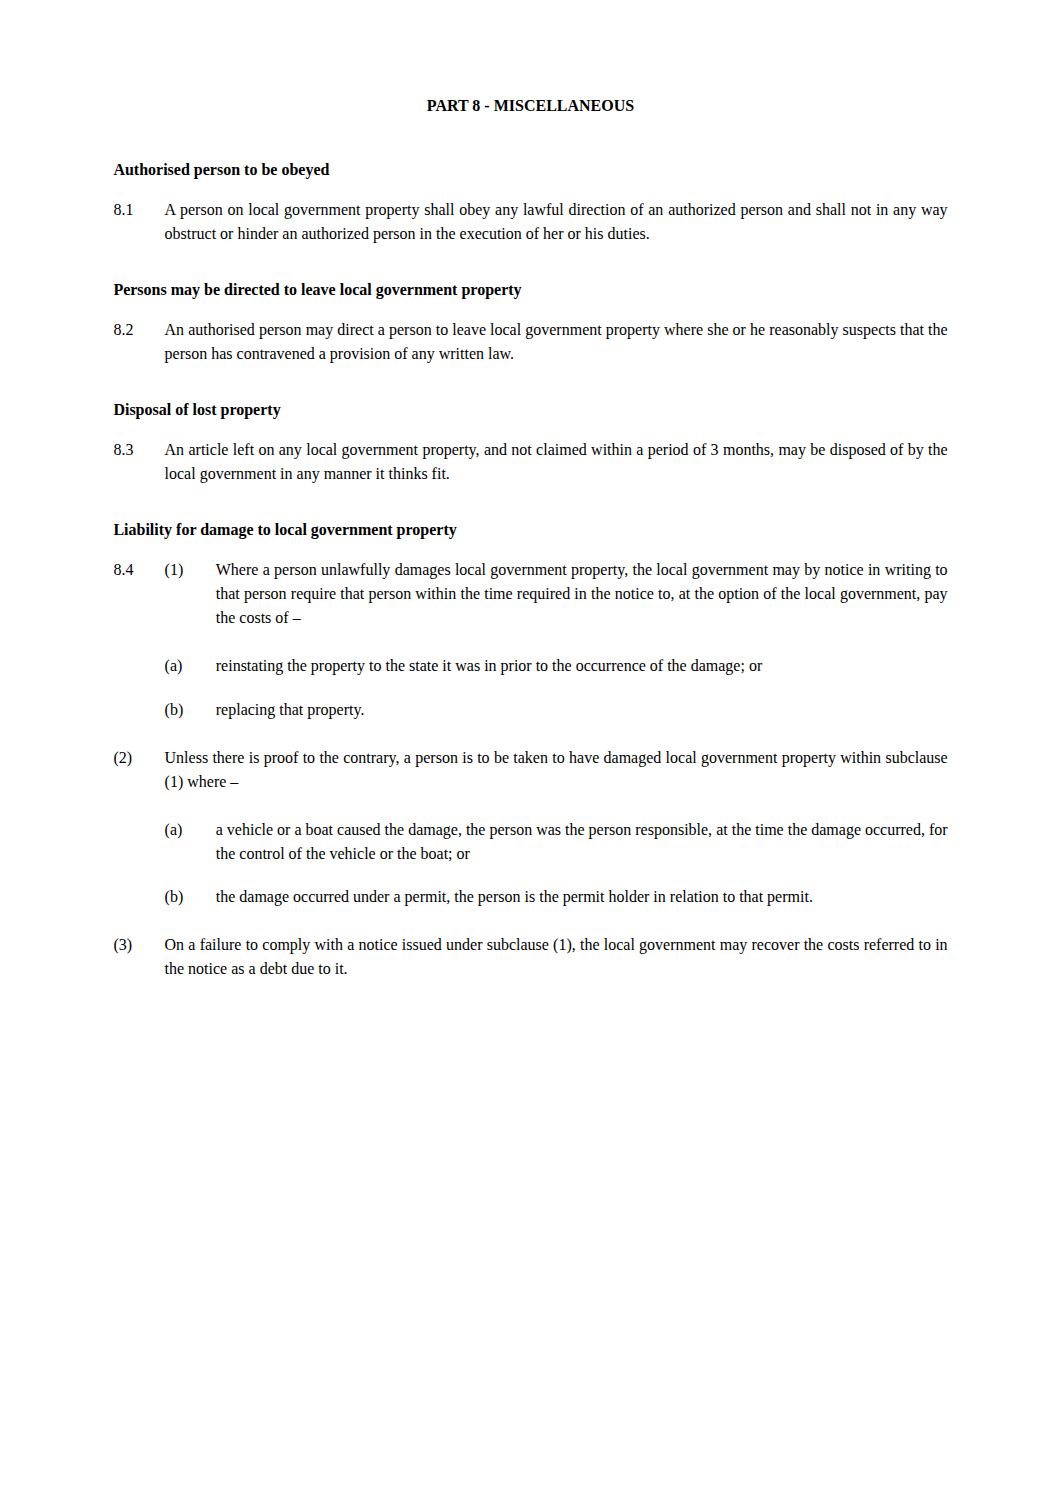PART 8 - MISCELLANEOUS
Authorised person to be obeyed
8.1
A person on local government property shall obey any lawful direction of an authorized person and shall not in any way obstruct or hinder an authorized person in the execution of her or his duties.
Persons may be directed to leave local government property
8.2
An authorised person may direct a person to leave local government property where she or he reasonably suspects that the person has contravened a provision of any written law.
Disposal of lost property
8.3
An article left on any local government property, and not claimed within a period of 3 months, may be disposed of by the local government in any manner it thinks fit.
Liability for damage to local government property
8.4
(1)
Where a person unlawfully damages local government property, the local government may by notice in writing to that person require that person within the time required in the notice to, at the option of the local government, pay the costs of –
(a) reinstating the property to the state it was in prior to the occurrence of the damage; or
(b) replacing that property.
(2)
Unless there is proof to the contrary, a person is to be taken to have damaged local government property within subclause (1) where –
(a) a vehicle or a boat caused the damage, the person was the person responsible, at the time the damage occurred, for the control of the vehicle or the boat; or
(b) the damage occurred under a permit, the person is the permit holder in relation to that permit.
(3)
On a failure to comply with a notice issued under subclause (1), the local government may recover the costs referred to in the notice as a debt due to it.